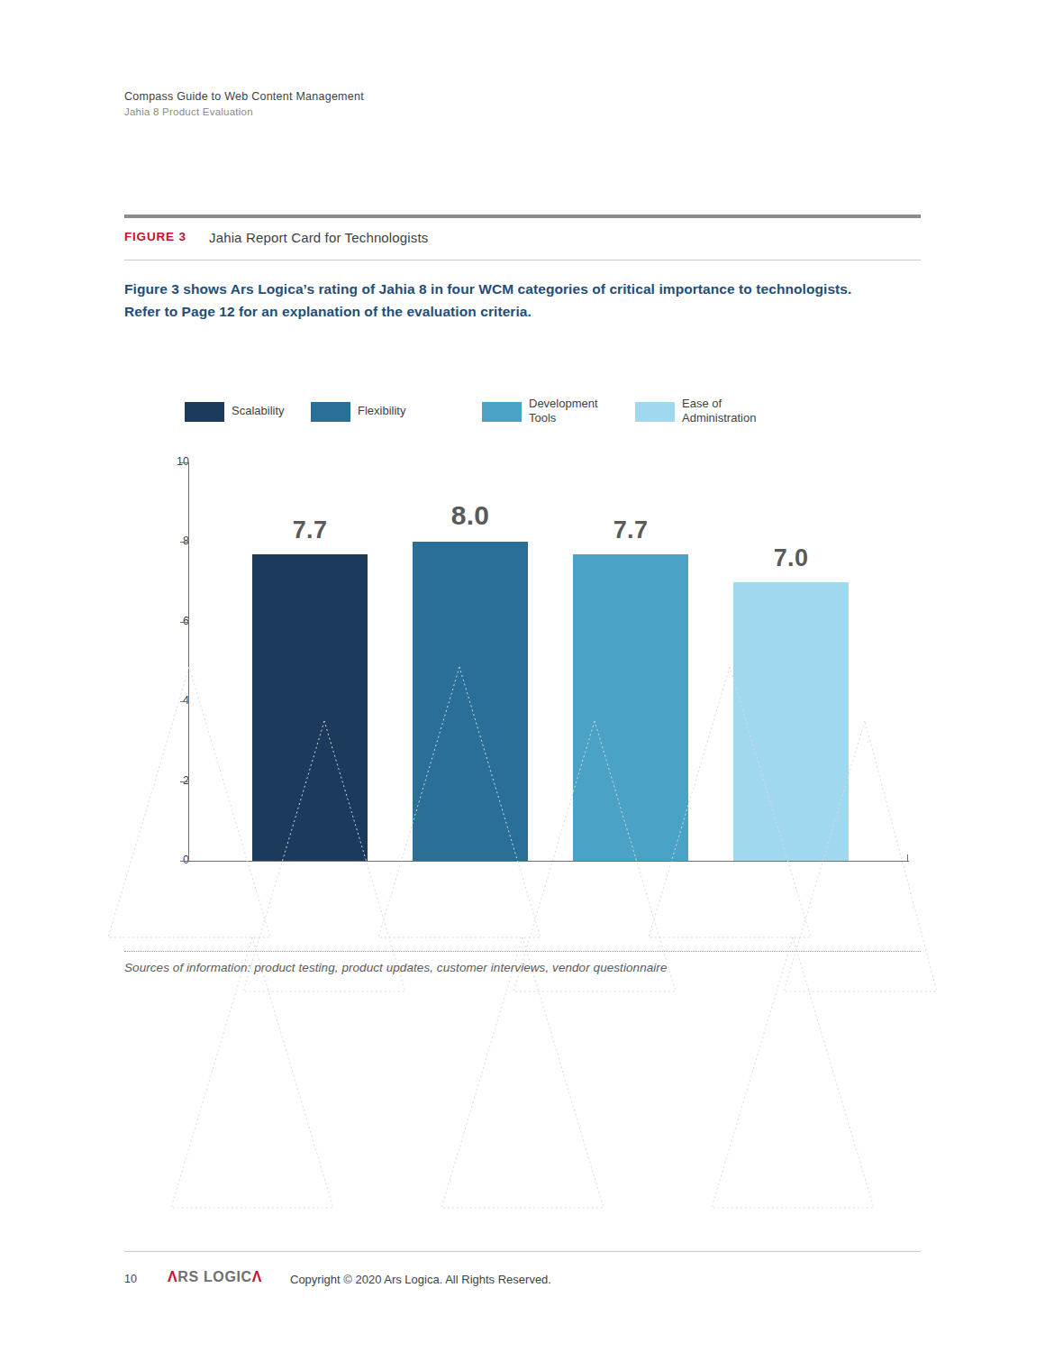Compass Guide to Web Content Management
Jahia 8 Product Evaluation
FIGURE 3
Jahia Report Card for Technologists
Figure 3 shows Ars Logica’s rating of Jahia 8 in four WCM categories of critical importance to technologists. Refer to Page 12 for an explanation of the evaluation criteria.
Scalability
Flexibility
Development
Tools
Ease of
Administration
10
8
6
4
2
0
7.7
8.0
7.7
7.0
Sources of information: product testing, product updates, customer interviews, vendor questionnaire
10
ΛRS LOGICΛ
Copyright © 2020 Ars Logica. All Rights Reserved.